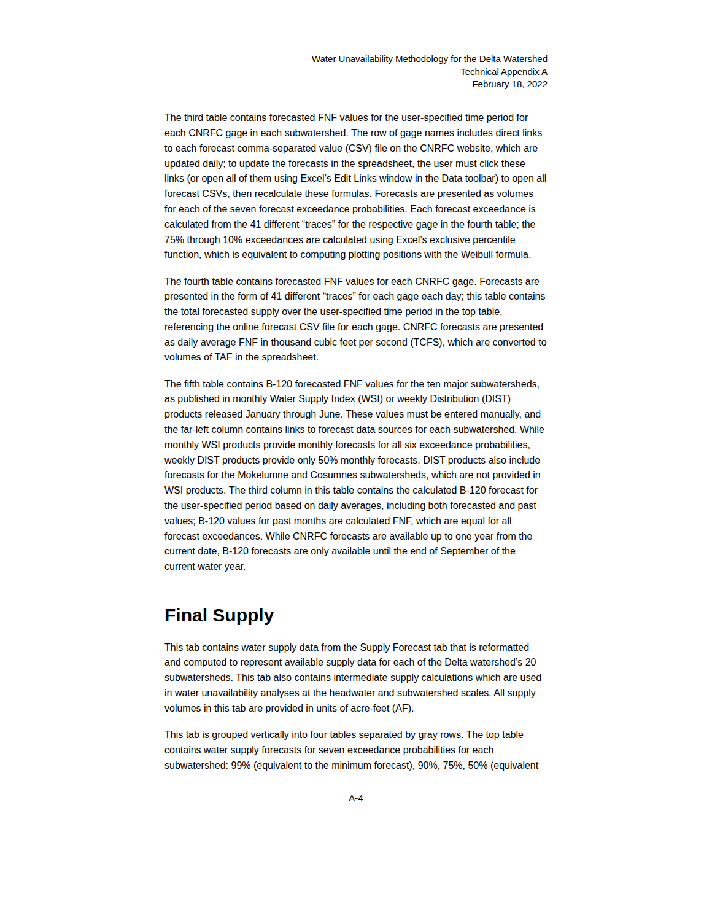Water Unavailability Methodology for the Delta Watershed
Technical Appendix A
February 18, 2022
The third table contains forecasted FNF values for the user-specified time period for each CNRFC gage in each subwatershed. The row of gage names includes direct links to each forecast comma-separated value (CSV) file on the CNRFC website, which are updated daily; to update the forecasts in the spreadsheet, the user must click these links (or open all of them using Excel’s Edit Links window in the Data toolbar) to open all forecast CSVs, then recalculate these formulas. Forecasts are presented as volumes for each of the seven forecast exceedance probabilities. Each forecast exceedance is calculated from the 41 different “traces” for the respective gage in the fourth table; the 75% through 10% exceedances are calculated using Excel’s exclusive percentile function, which is equivalent to computing plotting positions with the Weibull formula.
The fourth table contains forecasted FNF values for each CNRFC gage. Forecasts are presented in the form of 41 different “traces” for each gage each day; this table contains the total forecasted supply over the user-specified time period in the top table, referencing the online forecast CSV file for each gage. CNRFC forecasts are presented as daily average FNF in thousand cubic feet per second (TCFS), which are converted to volumes of TAF in the spreadsheet.
The fifth table contains B-120 forecasted FNF values for the ten major subwatersheds, as published in monthly Water Supply Index (WSI) or weekly Distribution (DIST) products released January through June. These values must be entered manually, and the far-left column contains links to forecast data sources for each subwatershed. While monthly WSI products provide monthly forecasts for all six exceedance probabilities, weekly DIST products provide only 50% monthly forecasts. DIST products also include forecasts for the Mokelumne and Cosumnes subwatersheds, which are not provided in WSI products. The third column in this table contains the calculated B-120 forecast for the user-specified period based on daily averages, including both forecasted and past values; B-120 values for past months are calculated FNF, which are equal for all forecast exceedances. While CNRFC forecasts are available up to one year from the current date, B-120 forecasts are only available until the end of September of the current water year.
Final Supply
This tab contains water supply data from the Supply Forecast tab that is reformatted and computed to represent available supply data for each of the Delta watershed’s 20 subwatersheds. This tab also contains intermediate supply calculations which are used in water unavailability analyses at the headwater and subwatershed scales. All supply volumes in this tab are provided in units of acre-feet (AF).
This tab is grouped vertically into four tables separated by gray rows. The top table contains water supply forecasts for seven exceedance probabilities for each subwatershed: 99% (equivalent to the minimum forecast), 90%, 75%, 50% (equivalent
A-4